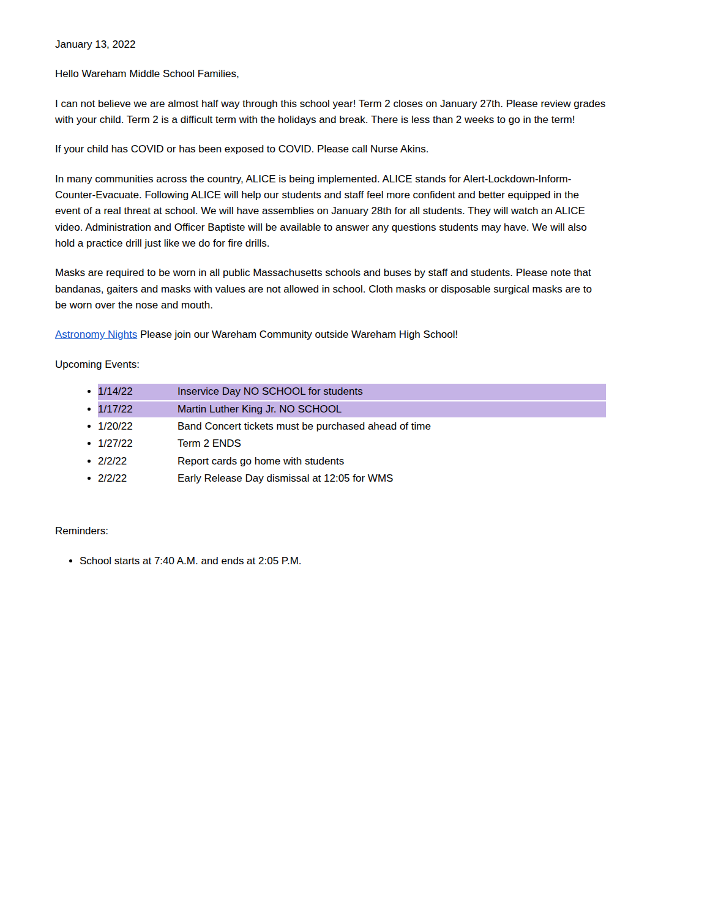January 13, 2022
Hello Wareham Middle School Families,
I can not believe we are almost half way through this school year! Term 2 closes on January 27th. Please review grades with your child. Term 2 is a difficult term with the holidays and break. There is less than 2 weeks to go in the term!
If your child has COVID or has been exposed to COVID. Please call Nurse Akins.
In many communities across the country, ALICE is being implemented. ALICE stands for Alert-Lockdown-Inform-Counter-Evacuate. Following ALICE will help our students and staff feel more confident and better equipped in the event of a real threat at school. We will have assemblies on January 28th for all students. They will watch an ALICE video. Administration and Officer Baptiste will be available to answer any questions students may have. We will also hold a practice drill just like we do for fire drills.
Masks are required to be worn in all public Massachusetts schools and buses by staff and students. Please note that bandanas, gaiters and masks with values are not allowed in school. Cloth masks or disposable surgical masks are to be worn over the nose and mouth.
Astronomy Nights Please join our Wareham Community outside Wareham High School!
Upcoming Events:
1/14/22 Inservice Day NO SCHOOL for students
1/17/22 Martin Luther King Jr. NO SCHOOL
1/20/22 Band Concert tickets must be purchased ahead of time
1/27/22 Term 2 ENDS
2/2/22 Report cards go home with students
2/2/22 Early Release Day dismissal at 12:05 for WMS
Reminders:
School starts at 7:40 A.M. and ends at 2:05 P.M.